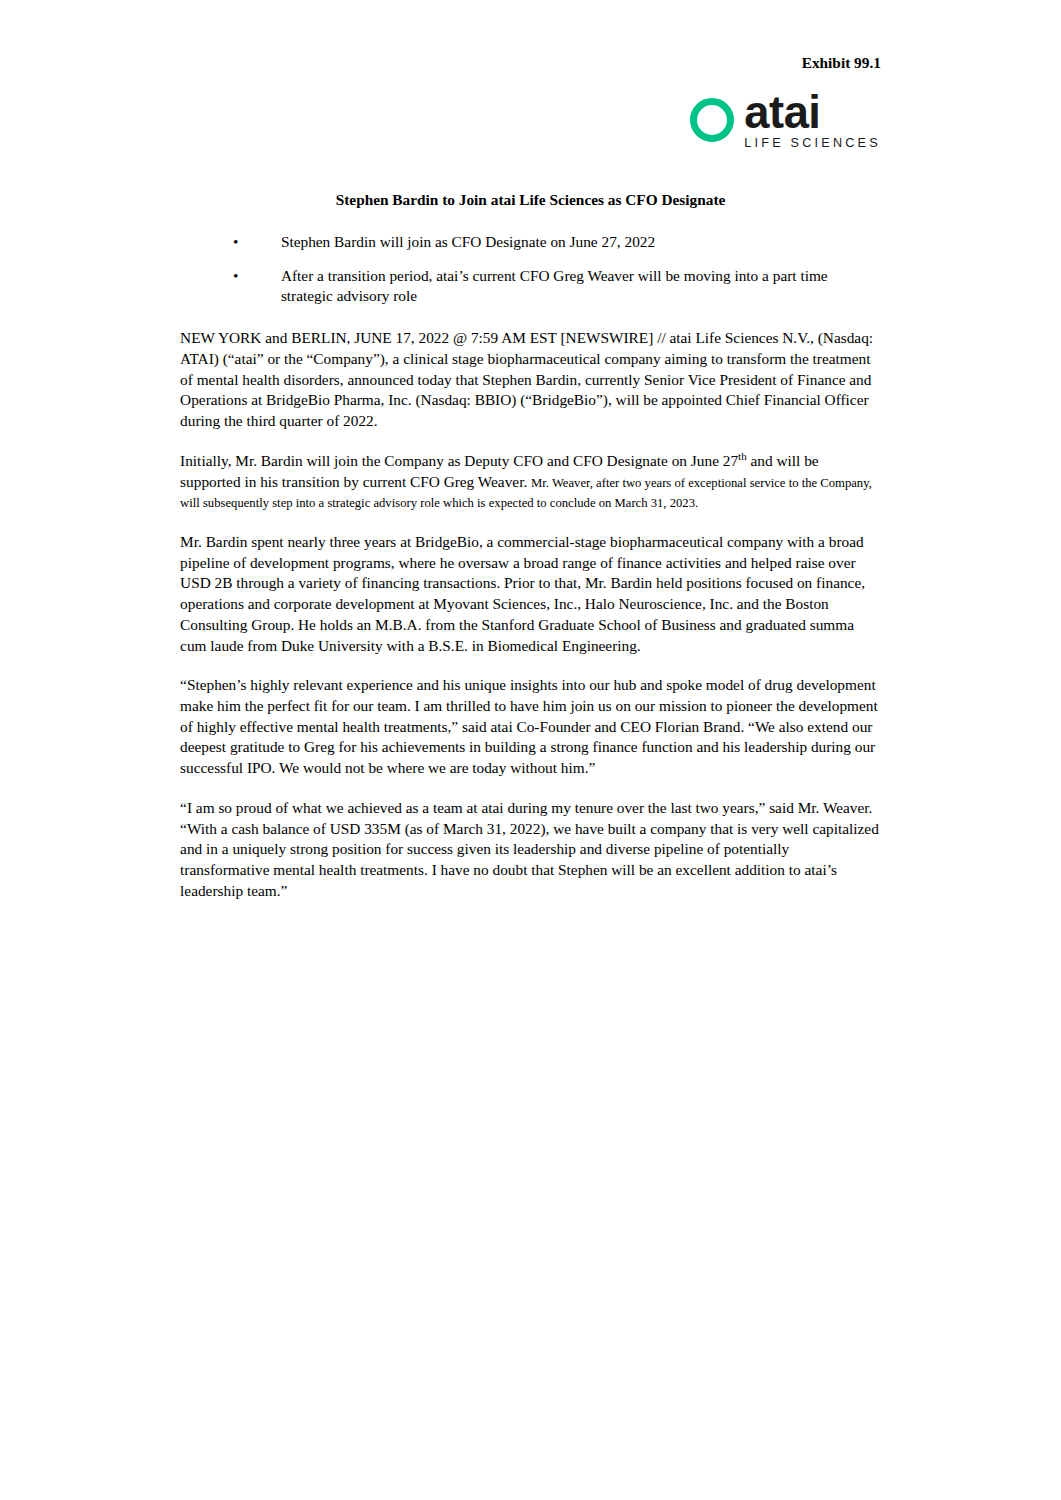Exhibit 99.1
atai
LIFE SCIENCES
Stephen Bardin to Join atai Life Sciences as CFO Designate
Stephen Bardin will join as CFO Designate on June 27, 2022
After a transition period, atai’s current CFO Greg Weaver will be moving into a part time strategic advisory role
NEW YORK and BERLIN, JUNE 17, 2022 @ 7:59 AM EST [NEWSWIRE] // atai Life Sciences N.V., (Nasdaq: ATAI) (“atai” or the “Company”), a clinical stage biopharmaceutical company aiming to transform the treatment of mental health disorders, announced today that Stephen Bardin, currently Senior Vice President of Finance and Operations at BridgeBio Pharma, Inc. (Nasdaq: BBIO) (“BridgeBio”), will be appointed Chief Financial Officer during the third quarter of 2022.
Initially, Mr. Bardin will join the Company as Deputy CFO and CFO Designate on June 27th and will be supported in his transition by current CFO Greg Weaver. Mr. Weaver, after two years of exceptional service to the Company, will subsequently step into a strategic advisory role which is expected to conclude on March 31, 2023.
Mr. Bardin spent nearly three years at BridgeBio, a commercial-stage biopharmaceutical company with a broad pipeline of development programs, where he oversaw a broad range of finance activities and helped raise over USD 2B through a variety of financing transactions. Prior to that, Mr. Bardin held positions focused on finance, operations and corporate development at Myovant Sciences, Inc., Halo Neuroscience, Inc. and the Boston Consulting Group. He holds an M.B.A. from the Stanford Graduate School of Business and graduated summa cum laude from Duke University with a B.S.E. in Biomedical Engineering.
“Stephen’s highly relevant experience and his unique insights into our hub and spoke model of drug development make him the perfect fit for our team. I am thrilled to have him join us on our mission to pioneer the development of highly effective mental health treatments,” said atai Co-Founder and CEO Florian Brand. “We also extend our deepest gratitude to Greg for his achievements in building a strong finance function and his leadership during our successful IPO. We would not be where we are today without him.”
“I am so proud of what we achieved as a team at atai during my tenure over the last two years,” said Mr. Weaver. “With a cash balance of USD 335M (as of March 31, 2022), we have built a company that is very well capitalized and in a uniquely strong position for success given its leadership and diverse pipeline of potentially transformative mental health treatments. I have no doubt that Stephen will be an excellent addition to atai’s leadership team.”